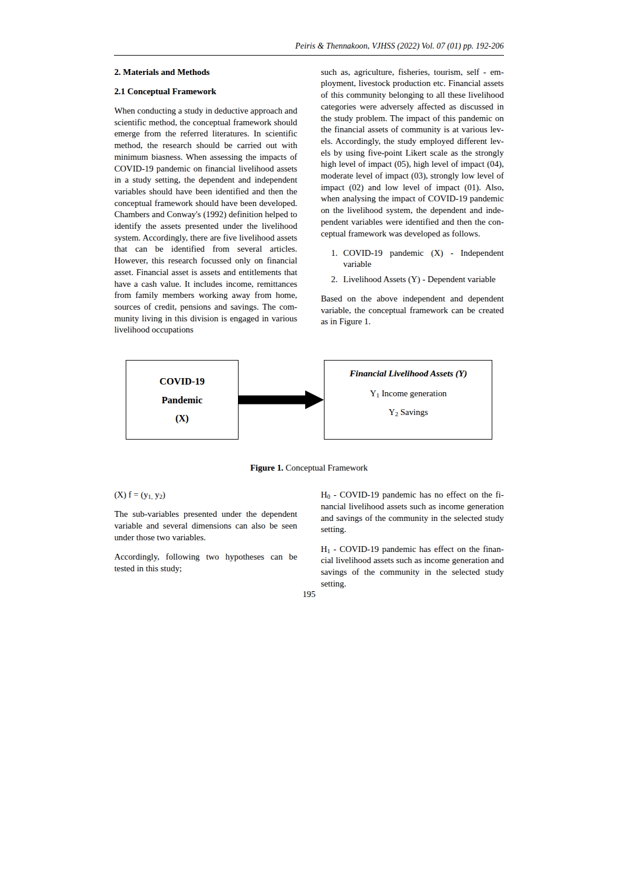Peiris & Thennakoon, VJHSS (2022) Vol. 07 (01) pp. 192-206
2. Materials and Methods
2.1 Conceptual Framework
When conducting a study in deductive approach and scientific method, the conceptual framework should emerge from the referred literatures. In scientific method, the research should be carried out with minimum biasness. When assessing the impacts of COVID-19 pandemic on financial livelihood assets in a study setting, the dependent and independent variables should have been identified and then the conceptual framework should have been developed. Chambers and Conway's (1992) definition helped to identify the assets presented under the livelihood system. Accordingly, there are five livelihood assets that can be identified from several articles. However, this research focussed only on financial asset. Financial asset is assets and entitlements that have a cash value. It includes income, remittances from family members working away from home, sources of credit, pensions and savings. The community living in this division is engaged in various livelihood occupations
such as, agriculture, fisheries, tourism, self - employment, livestock production etc. Financial assets of this community belonging to all these livelihood categories were adversely affected as discussed in the study problem. The impact of this pandemic on the financial assets of community is at various levels. Accordingly, the study employed different levels by using five-point Likert scale as the strongly high level of impact (05), high level of impact (04), moderate level of impact (03), strongly low level of impact (02) and low level of impact (01). Also, when analysing the impact of COVID-19 pandemic on the livelihood system, the dependent and independent variables were identified and then the conceptual framework was developed as follows.
COVID-19 pandemic (X) - Independent variable
Livelihood Assets (Y) - Dependent variable
Based on the above independent and dependent variable, the conceptual framework can be created as in Figure 1.
COVID-19
Pandemic
(X)
Financial Livelihood Assets (Y)
Y1 Income generation
Y2 Savings
Figure 1. Conceptual Framework
(X) f = (y1, y2)
The sub-variables presented under the dependent variable and several dimensions can also be seen under those two variables.
Accordingly, following two hypotheses can be tested in this study;
H0 - COVID-19 pandemic has no effect on the financial livelihood assets such as income generation and savings of the community in the selected study setting.
H1 - COVID-19 pandemic has effect on the financial livelihood assets such as income generation and savings of the community in the selected study setting.
195